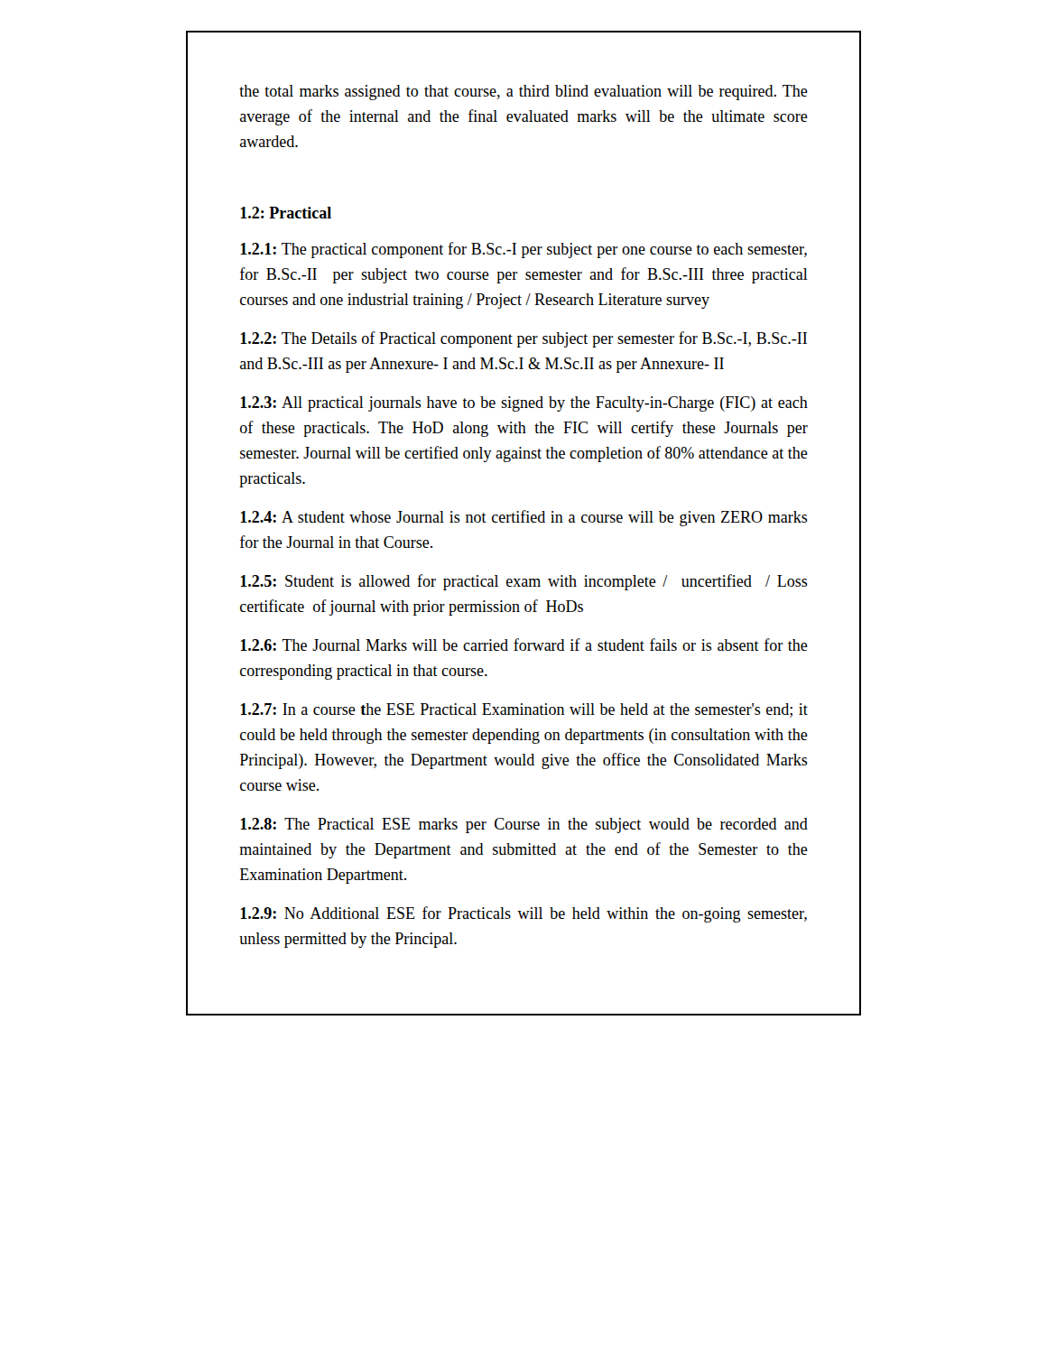the total marks assigned to that course, a third blind evaluation will be required. The average of the internal and the final evaluated marks will be the ultimate score awarded.
1.2: Practical
1.2.1: The practical component for B.Sc.-I per subject per one course to each semester, for B.Sc.-II per subject two course per semester and for B.Sc.-III three practical courses and one industrial training / Project / Research Literature survey
1.2.2: The Details of Practical component per subject per semester for B.Sc.-I, B.Sc.-II and B.Sc.-III as per Annexure- I and M.Sc.I & M.Sc.II as per Annexure- II
1.2.3: All practical journals have to be signed by the Faculty-in-Charge (FIC) at each of these practicals. The HoD along with the FIC will certify these Journals per semester. Journal will be certified only against the completion of 80% attendance at the practicals.
1.2.4: A student whose Journal is not certified in a course will be given ZERO marks for the Journal in that Course.
1.2.5: Student is allowed for practical exam with incomplete / uncertified / Loss certificate of journal with prior permission of HoDs
1.2.6: The Journal Marks will be carried forward if a student fails or is absent for the corresponding practical in that course.
1.2.7: In a course the ESE Practical Examination will be held at the semester's end; it could be held through the semester depending on departments (in consultation with the Principal). However, the Department would give the office the Consolidated Marks course wise.
1.2.8: The Practical ESE marks per Course in the subject would be recorded and maintained by the Department and submitted at the end of the Semester to the Examination Department.
1.2.9: No Additional ESE for Practicals will be held within the on-going semester, unless permitted by the Principal.